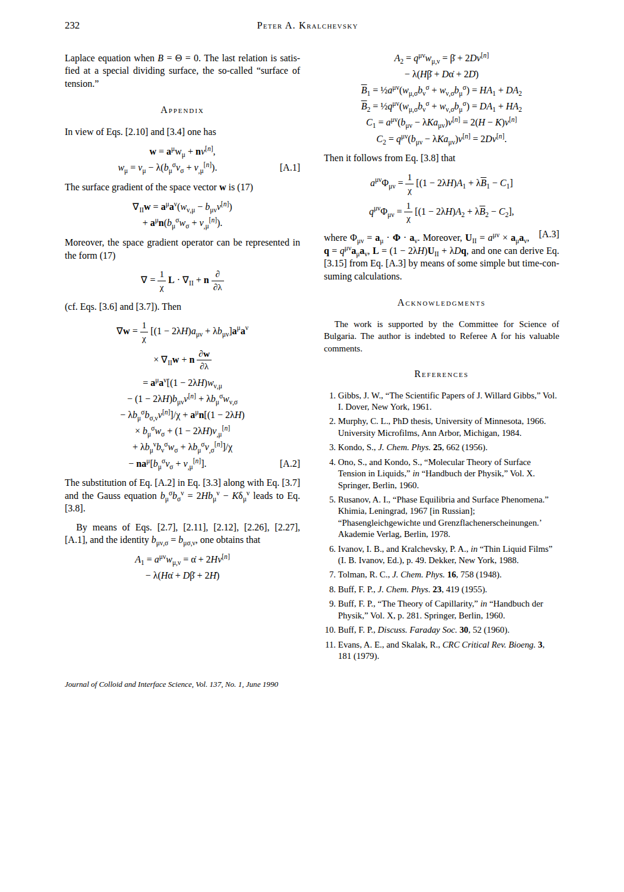232 Peter A. Kralchevsky
Laplace equation when B = Θ = 0. The last relation is satisfied at a special dividing surface, the so-called “surface of tension.”
Appendix
In view of Eqs. [2.10] and [3.4] one has
w = aμwμ + nv[n], wμ = vμ − λ(bμσvσ + v,μ[n]). [A.1]
The surface gradient of the space vector w is (17)
∇IIw = aμaν(wν,μ − bμνv[n]) + aμn(bμσwσ + v,μ[n]).
Moreover, the space gradient operator can be represented in the form (17)
∇ = 1 χ L · ∇II + n ∂∂λ
(cf. Eqs. [3.6] and [3.7]). Then
∇w = 1 χ [(1 − 2λH)aμν + λbμν]aμaν × ∇IIw + n ∂w∂λ = aμaν[(1 − 2λH)wν,μ − (1 − 2λH)bμνv[n] + λbμσwν,σ − λbμσbσ,νv[n]]/χ + aμn[(1 − 2λH) × bμσwσ + (1 − 2λH)v,μ[n] + λbμνbνσwσ + λbμσv,σ[n]]/χ − naμ[bμσvσ + v,μ[n]]. [A.2]
The substitution of Eq. [A.2] in Eq. [3.3] along with Eq. [3.7] and the Gauss equation bμσbσν = 2Hbμν − Kδμν leads to Eq. [3.8].
By means of Eqs. [2.7], [2.11], [2.12], [2.26], [2.27], [A.1], and the identity bμν,σ = bμσ,ν, one obtains that
A1 = aμνwμ,ν = α̇ + 2Hv[n] − λ(Hα̇ + Dβ̇ + 2Ḣ)
A2 = qμνwμ,ν = β̇ + 2Dv[n] − λ(Hβ̇ + Dα̇ + 2Ḋ) B1 = ½aμν(wμ,σbνσ + wν,σbμσ) = HA1 + DA2 B2 = ½qμν(wμ,σbνσ + wν,σbμσ) = DA1 + HA2 C1 = aμν(bμν − λKaμν)v[n] = 2(H − K)v[n] C2 = qμν(bμν − λKaμν)v[n] = 2Dv[n].
Then it follows from Eq. [3.8] that
aμνΦμν = 1 χ [(1 − 2λH)A1 + λB1 − C1] qμνΦμν = 1 χ [(1 − 2λH)A2 + λB2 − C2], [A.3]
where Φμν = aμ · Φ · aν. Moreover, UII = aμν × aμaν, q = qμνaμaν, L = (1 − 2λH)UII + λDq, and one can derive Eq. [3.15] from Eq. [A.3] by means of some simple but time-consuming calculations.
Acknowledgments
The work is supported by the Committee for Science of Bulgaria. The author is indebted to Referee A for his valuable comments.
References
Gibbs, J. W., “The Scientific Papers of J. Willard Gibbs,” Vol. I. Dover, New York, 1961.
Murphy, C. L., PhD thesis, University of Minnesota, 1966. University Microfilms, Ann Arbor, Michigan, 1984.
Kondo, S., J. Chem. Phys. 25, 662 (1956).
Ono, S., and Kondo, S., “Molecular Theory of Surface Tension in Liquids,” in “Handbuch der Physik,” Vol. X. Springer, Berlin, 1960.
Rusanov, A. I., “Phase Equilibria and Surface Phenomena.” Khimia, Leningrad, 1967 [in Russian]; “Phasengleichgewichte und Grenzflachenerscheinungen.’ Akademie Verlag, Berlin, 1978.
Ivanov, I. B., and Kralchevsky, P. A., in “Thin Liquid Films” (I. B. Ivanov, Ed.), p. 49. Dekker, New York, 1988.
Tolman, R. C., J. Chem. Phys. 16, 758 (1948).
Buff, F. P., J. Chem. Phys. 23, 419 (1955).
Buff, F. P., “The Theory of Capillarity,” in “Handbuch der Physik,” Vol. X, p. 281. Springer, Berlin, 1960.
Buff, F. P., Discuss. Faraday Soc. 30, 52 (1960).
Evans, A. E., and Skalak, R., CRC Critical Rev. Bioeng. 3, 181 (1979).
Journal of Colloid and Interface Science, Vol. 137, No. 1, June 1990